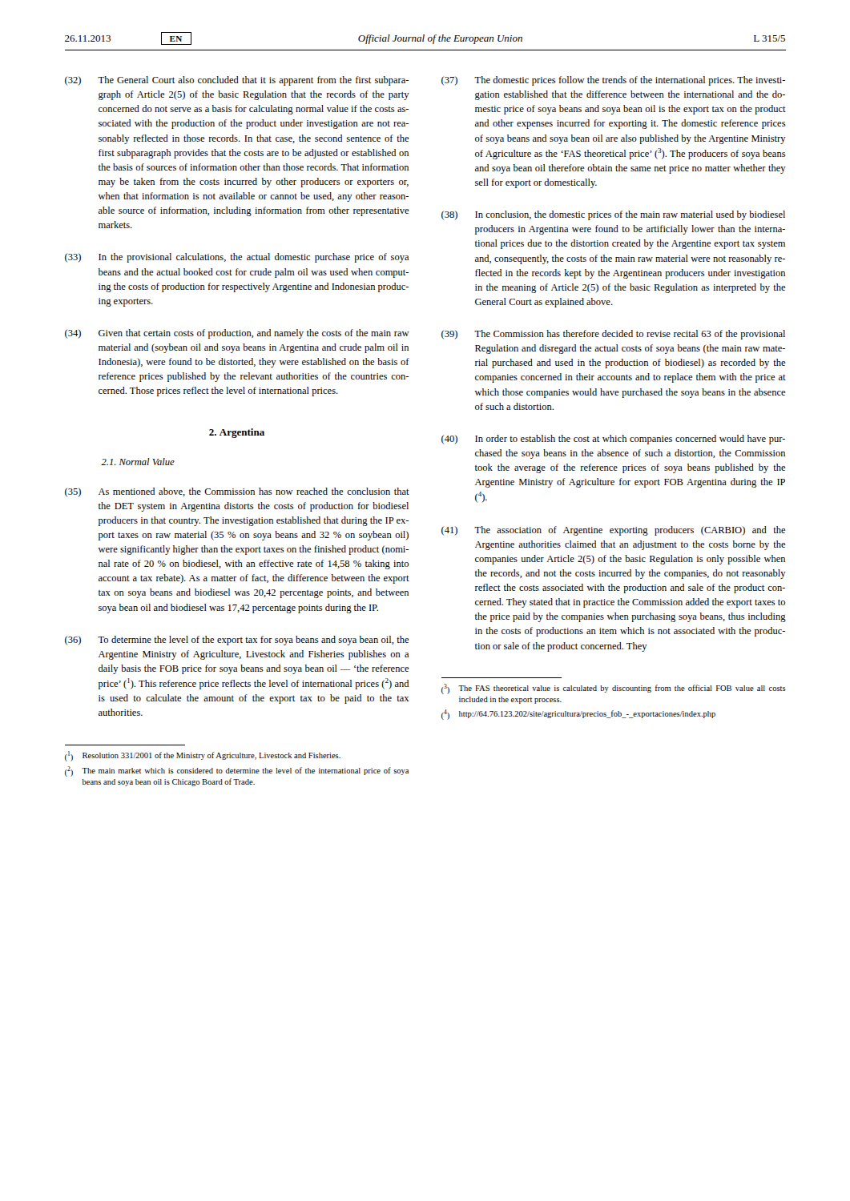26.11.2013
EN
Official Journal of the European Union
L 315/5
(32)
The General Court also concluded that it is apparent from the first subparagraph of Article 2(5) of the basic Regulation that the records of the party concerned do not serve as a basis for calculating normal value if the costs associated with the production of the product under investigation are not reasonably reflected in those records. In that case, the second sentence of the first subparagraph provides that the costs are to be adjusted or established on the basis of sources of information other than those records. That information may be taken from the costs incurred by other producers or exporters or, when that information is not available or cannot be used, any other reasonable source of information, including information from other representative markets.
(33)
In the provisional calculations, the actual domestic purchase price of soya beans and the actual booked cost for crude palm oil was used when computing the costs of production for respectively Argentine and Indonesian producing exporters.
(34)
Given that certain costs of production, and namely the costs of the main raw material and (soybean oil and soya beans in Argentina and crude palm oil in Indonesia), were found to be distorted, they were established on the basis of reference prices published by the relevant authorities of the countries concerned. Those prices reflect the level of international prices.
2. Argentina
2.1. Normal Value
(35)
As mentioned above, the Commission has now reached the conclusion that the DET system in Argentina distorts the costs of production for biodiesel producers in that country. The investigation established that during the IP export taxes on raw material (35 % on soya beans and 32 % on soybean oil) were significantly higher than the export taxes on the finished product (nominal rate of 20 % on biodiesel, with an effective rate of 14,58 % taking into account a tax rebate). As a matter of fact, the difference between the export tax on soya beans and biodiesel was 20,42 percentage points, and between soya bean oil and biodiesel was 17,42 percentage points during the IP.
(36)
To determine the level of the export tax for soya beans and soya bean oil, the Argentine Ministry of Agriculture, Livestock and Fisheries publishes on a daily basis the FOB price for soya beans and soya bean oil — ‘the reference price’ (1). This reference price reflects the level of international prices (2) and is used to calculate the amount of the export tax to be paid to the tax authorities.
(1)
Resolution 331/2001 of the Ministry of Agriculture, Livestock and Fisheries.
(2)
The main market which is considered to determine the level of the international price of soya beans and soya bean oil is Chicago Board of Trade.
(37)
The domestic prices follow the trends of the international prices. The investigation established that the difference between the international and the domestic price of soya beans and soya bean oil is the export tax on the product and other expenses incurred for exporting it. The domestic reference prices of soya beans and soya bean oil are also published by the Argentine Ministry of Agriculture as the ‘FAS theoretical price’ (3). The producers of soya beans and soya bean oil therefore obtain the same net price no matter whether they sell for export or domestically.
(38)
In conclusion, the domestic prices of the main raw material used by biodiesel producers in Argentina were found to be artificially lower than the international prices due to the distortion created by the Argentine export tax system and, consequently, the costs of the main raw material were not reasonably reflected in the records kept by the Argentinean producers under investigation in the meaning of Article 2(5) of the basic Regulation as interpreted by the General Court as explained above.
(39)
The Commission has therefore decided to revise recital 63 of the provisional Regulation and disregard the actual costs of soya beans (the main raw material purchased and used in the production of biodiesel) as recorded by the companies concerned in their accounts and to replace them with the price at which those companies would have purchased the soya beans in the absence of such a distortion.
(40)
In order to establish the cost at which companies concerned would have purchased the soya beans in the absence of such a distortion, the Commission took the average of the reference prices of soya beans published by the Argentine Ministry of Agriculture for export FOB Argentina during the IP (4).
(41)
The association of Argentine exporting producers (CARBIO) and the Argentine authorities claimed that an adjustment to the costs borne by the companies under Article 2(5) of the basic Regulation is only possible when the records, and not the costs incurred by the companies, do not reasonably reflect the costs associated with the production and sale of the product concerned. They stated that in practice the Commission added the export taxes to the price paid by the companies when purchasing soya beans, thus including in the costs of productions an item which is not associated with the production or sale of the product concerned. They
(3)
The FAS theoretical value is calculated by discounting from the official FOB value all costs included in the export process.
(4)
http://64.76.123.202/site/agricultura/precios_fob_-_exportaciones/index.php